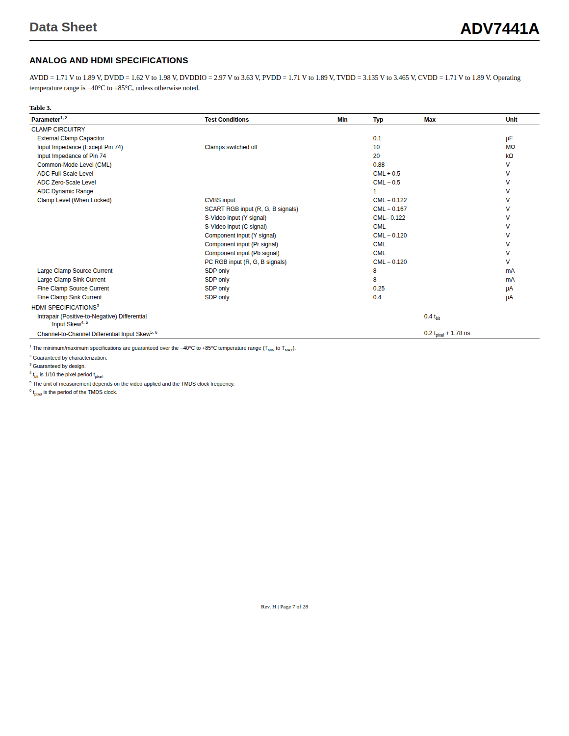Data Sheet
ADV7441A
ANALOG AND HDMI SPECIFICATIONS
AVDD = 1.71 V to 1.89 V, DVDD = 1.62 V to 1.98 V, DVDDIO = 2.97 V to 3.63 V, PVDD = 1.71 V to 1.89 V, TVDD = 3.135 V to 3.465 V, CVDD = 1.71 V to 1.89 V. Operating temperature range is −40°C to +85°C, unless otherwise noted.
Table 3.
| Parameter 1, 2 | Test Conditions | Min | Typ | Max | Unit |
| --- | --- | --- | --- | --- | --- |
| CLAMP CIRCUITRY | | | | | |
| External Clamp Capacitor | | | 0.1 | | µF |
| Input Impedance (Except Pin 74) | Clamps switched off | | 10 | | MΩ |
| Input Impedance of Pin 74 | | | 20 | | kΩ |
| Common-Mode Level (CML) | | | 0.88 | | V |
| ADC Full-Scale Level | | | CML + 0.5 | | V |
| ADC Zero-Scale Level | | | CML − 0.5 | | V |
| ADC Dynamic Range | | | 1 | | V |
| Clamp Level (When Locked) | CVBS input | | CML − 0.122 | | V |
| | SCART RGB input (R, G, B signals) | | CML − 0.167 | | V |
| | S-Video input (Y signal) | | CML– 0.122 | | V |
| | S-Video input (C signal) | | CML | | V |
| | Component input (Y signal) | | CML − 0.120 | | V |
| | Component input (Pr signal) | | CML | | V |
| | Component input (Pb signal) | | CML | | V |
| | PC RGB input (R, G, B signals) | | CML − 0.120 | | V |
| Large Clamp Source Current | SDP only | | 8 | | mA |
| Large Clamp Sink Current | SDP only | | 8 | | mA |
| Fine Clamp Source Current | SDP only | | 0.25 | | µA |
| Fine Clamp Sink Current | SDP only | | 0.4 | | µA |
| HDMI SPECIFICATIONS 3 | | | | | |
| Intrapair (Positive-to-Negative) Differential Input Skew 4, 5 | | | | 0.4 t bit | |
| Channel-to-Channel Differential Input Skew 5, 6 | | | | 0.2 t pixel + 1.78 ns | |
1 The minimum/maximum specifications are guaranteed over the −40°C to +85°C temperature range (TMIN to TMAX).
2 Guaranteed by characterization.
3 Guaranteed by design.
4 tbit is 1/10 the pixel period tpixel.
5 The unit of measurement depends on the video applied and the TMDS clock frequency.
6 tpixel is the period of the TMDS clock.
Rev. H | Page 7 of 28